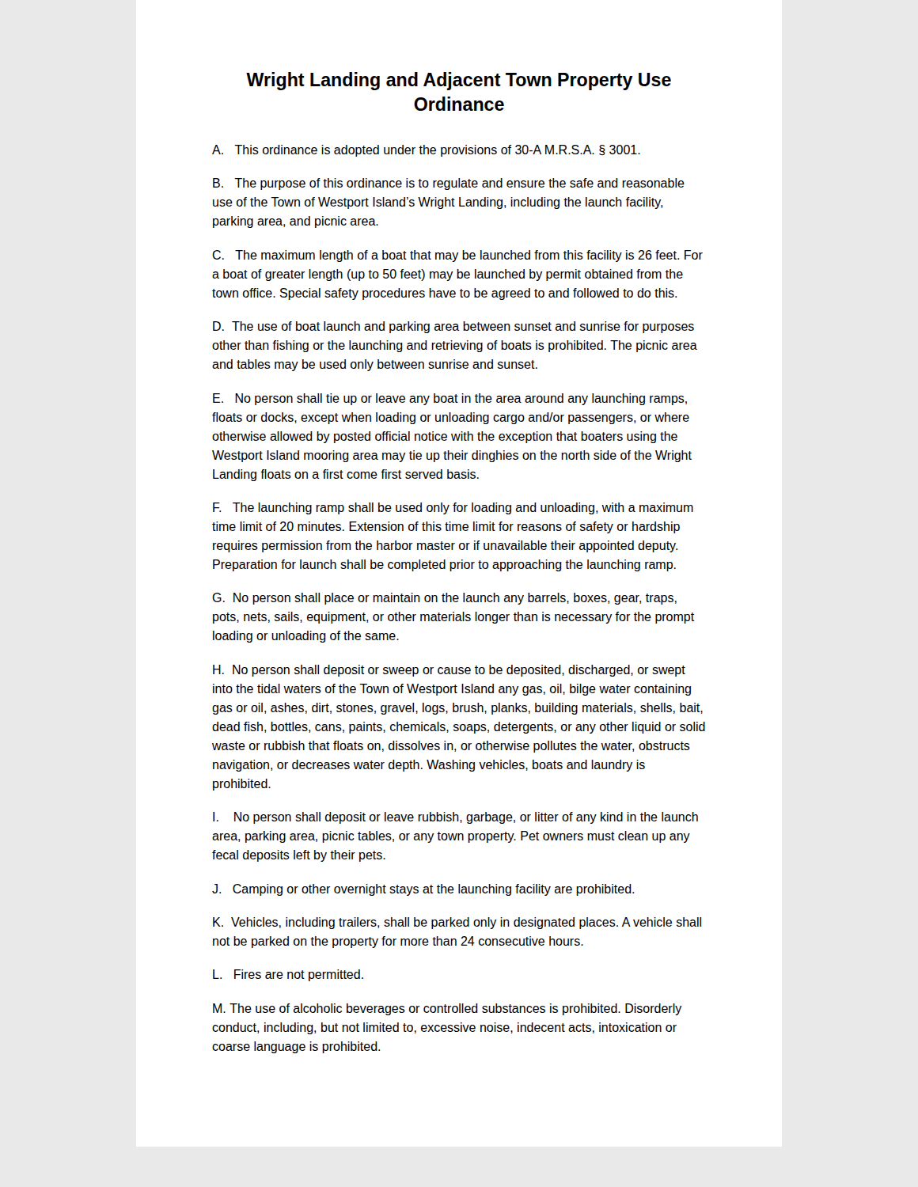Wright Landing and Adjacent Town Property Use Ordinance
A. This ordinance is adopted under the provisions of 30-A M.R.S.A. § 3001.
B. The purpose of this ordinance is to regulate and ensure the safe and reasonable use of the Town of Westport Island’s Wright Landing, including the launch facility, parking area, and picnic area.
C. The maximum length of a boat that may be launched from this facility is 26 feet. For a boat of greater length (up to 50 feet) may be launched by permit obtained from the town office. Special safety procedures have to be agreed to and followed to do this.
D. The use of boat launch and parking area between sunset and sunrise for purposes other than fishing or the launching and retrieving of boats is prohibited. The picnic area and tables may be used only between sunrise and sunset.
E. No person shall tie up or leave any boat in the area around any launching ramps, floats or docks, except when loading or unloading cargo and/or passengers, or where otherwise allowed by posted official notice with the exception that boaters using the Westport Island mooring area may tie up their dinghies on the north side of the Wright Landing floats on a first come first served basis.
F. The launching ramp shall be used only for loading and unloading, with a maximum time limit of 20 minutes. Extension of this time limit for reasons of safety or hardship requires permission from the harbor master or if unavailable their appointed deputy. Preparation for launch shall be completed prior to approaching the launching ramp.
G. No person shall place or maintain on the launch any barrels, boxes, gear, traps, pots, nets, sails, equipment, or other materials longer than is necessary for the prompt loading or unloading of the same.
H. No person shall deposit or sweep or cause to be deposited, discharged, or swept into the tidal waters of the Town of Westport Island any gas, oil, bilge water containing gas or oil, ashes, dirt, stones, gravel, logs, brush, planks, building materials, shells, bait, dead fish, bottles, cans, paints, chemicals, soaps, detergents, or any other liquid or solid waste or rubbish that floats on, dissolves in, or otherwise pollutes the water, obstructs navigation, or decreases water depth. Washing vehicles, boats and laundry is prohibited.
I. No person shall deposit or leave rubbish, garbage, or litter of any kind in the launch area, parking area, picnic tables, or any town property. Pet owners must clean up any fecal deposits left by their pets.
J. Camping or other overnight stays at the launching facility are prohibited.
K. Vehicles, including trailers, shall be parked only in designated places. A vehicle shall not be parked on the property for more than 24 consecutive hours.
L. Fires are not permitted.
M. The use of alcoholic beverages or controlled substances is prohibited. Disorderly conduct, including, but not limited to, excessive noise, indecent acts, intoxication or coarse language is prohibited.